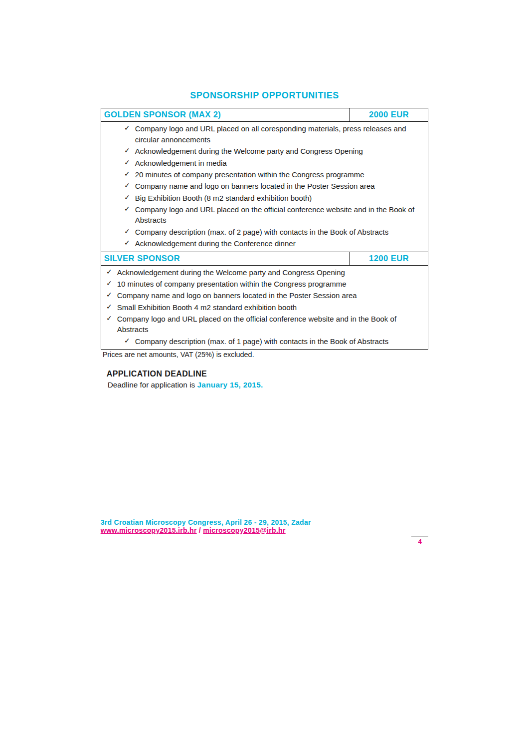SPONSORSHIP OPPORTUNITIES
| GOLDEN SPONSOR (MAX 2) | 2000 EUR |
| Company logo and URL placed on all coresponding materials, press releases and circular annoncements Acknowledgement during the Welcome party and Congress Opening Acknowledgement in media 20 minutes of company presentation within the Congress programme Company name and logo on banners located in the Poster Session area Big Exhibition Booth (8 m2 standard exhibition booth) Company logo and URL placed on the official conference website and in the Book of Abstracts Company description (max. of 2 page) with contacts in the Book of Abstracts Acknowledgement during the Conference dinner |
| SILVER SPONSOR | 1200 EUR |
| Acknowledgement during the Welcome party and Congress Opening 10 minutes of company presentation within the Congress programme Company name and logo on banners located in the Poster Session area Small Exhibition Booth 4 m2 standard exhibition booth Company logo and URL placed on the official conference website and in the Book of Abstracts Company description (max. of 1 page) with contacts in the Book of Abstracts |
Prices are net amounts, VAT (25%) is excluded.
APPLICATION DEADLINE
Deadline for application is January 15, 2015.
3rd Croatian Microscopy Congress, April 26 - 29, 2015, Zadar
www.microscopy2015.irb.hr / microscopy2015@irb.hr
4